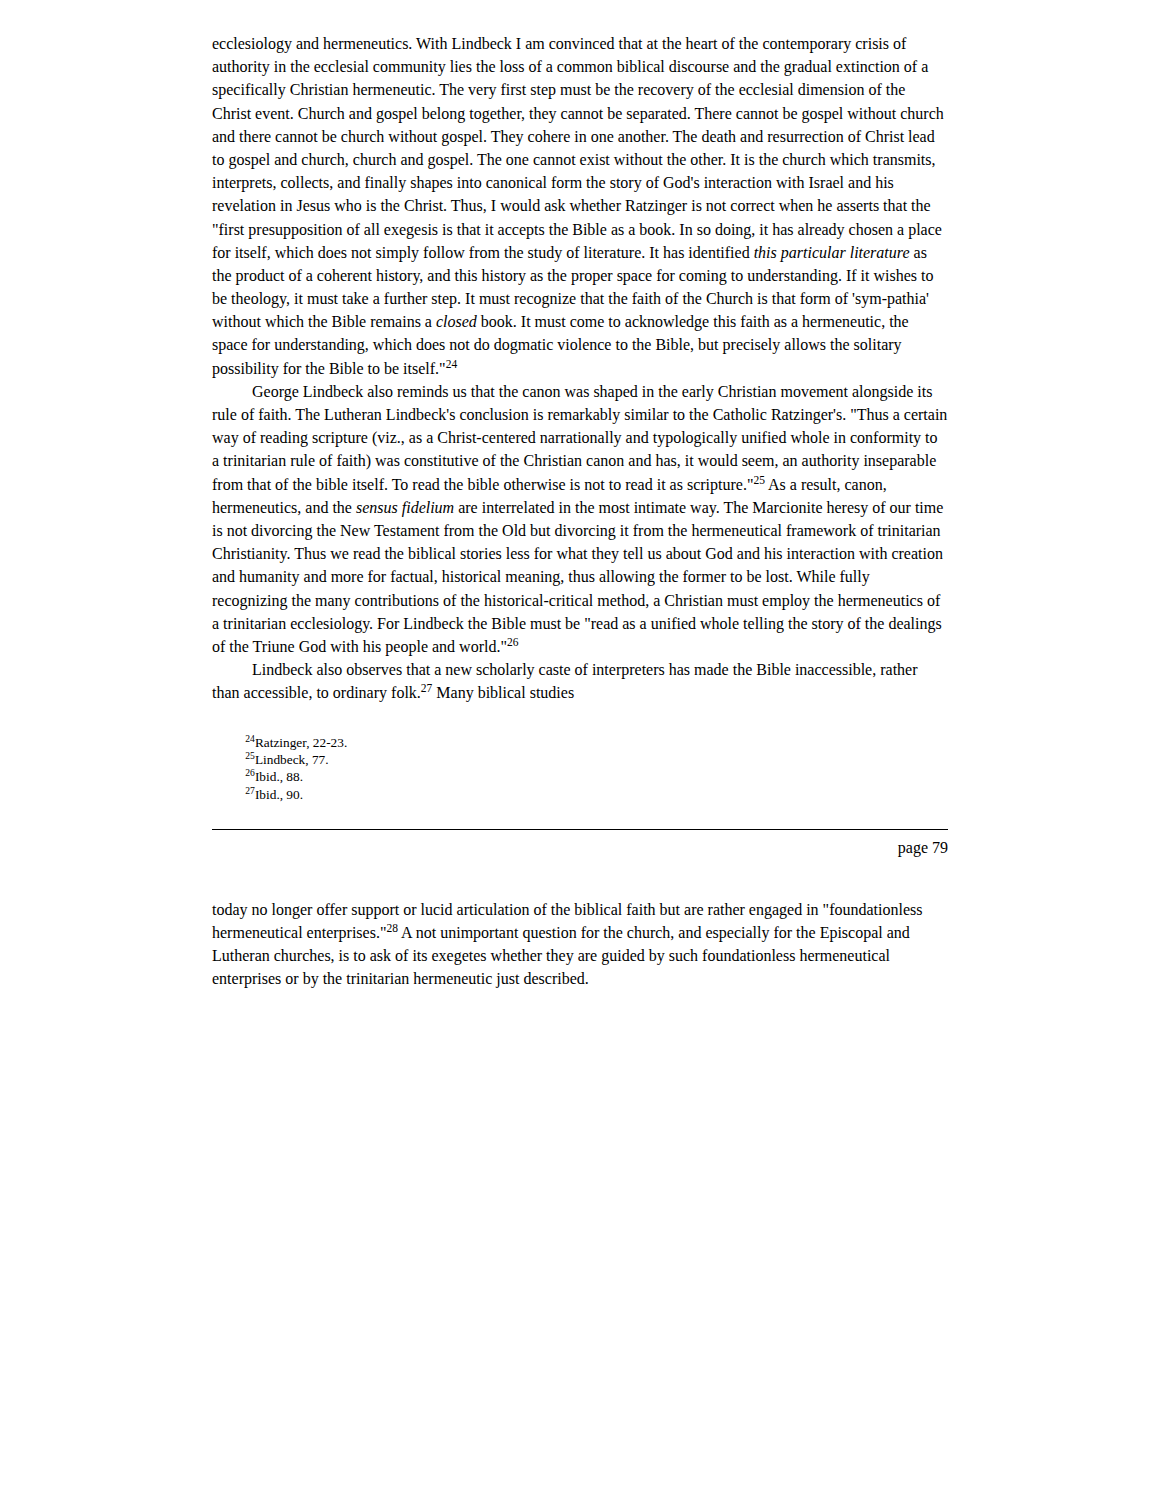ecclesiology and hermeneutics. With Lindbeck I am convinced that at the heart of the contemporary crisis of authority in the ecclesial community lies the loss of a common biblical discourse and the gradual extinction of a specifically Christian hermeneutic. The very first step must be the recovery of the ecclesial dimension of the Christ event. Church and gospel belong together, they cannot be separated. There cannot be gospel without church and there cannot be church without gospel. They cohere in one another. The death and resurrection of Christ lead to gospel and church, church and gospel. The one cannot exist without the other. It is the church which transmits, interprets, collects, and finally shapes into canonical form the story of God's interaction with Israel and his revelation in Jesus who is the Christ. Thus, I would ask whether Ratzinger is not correct when he asserts that the "first presupposition of all exegesis is that it accepts the Bible as a book. In so doing, it has already chosen a place for itself, which does not simply follow from the study of literature. It has identified this particular literature as the product of a coherent history, and this history as the proper space for coming to understanding. If it wishes to be theology, it must take a further step. It must recognize that the faith of the Church is that form of 'sym-pathia' without which the Bible remains a closed book. It must come to acknowledge this faith as a hermeneutic, the space for understanding, which does not do dogmatic violence to the Bible, but precisely allows the solitary possibility for the Bible to be itself."24
George Lindbeck also reminds us that the canon was shaped in the early Christian movement alongside its rule of faith. The Lutheran Lindbeck's conclusion is remarkably similar to the Catholic Ratzinger's. "Thus a certain way of reading scripture (viz., as a Christ-centered narrationally and typologically unified whole in conformity to a trinitarian rule of faith) was constitutive of the Christian canon and has, it would seem, an authority inseparable from that of the bible itself. To read the bible otherwise is not to read it as scripture."25 As a result, canon, hermeneutics, and the sensus fidelium are interrelated in the most intimate way. The Marcionite heresy of our time is not divorcing the New Testament from the Old but divorcing it from the hermeneutical framework of trinitarian Christianity. Thus we read the biblical stories less for what they tell us about God and his interaction with creation and humanity and more for factual, historical meaning, thus allowing the former to be lost. While fully recognizing the many contributions of the historical-critical method, a Christian must employ the hermeneutics of a trinitarian ecclesiology. For Lindbeck the Bible must be "read as a unified whole telling the story of the dealings of the Triune God with his people and world."26
Lindbeck also observes that a new scholarly caste of interpreters has made the Bible inaccessible, rather than accessible, to ordinary folk.27 Many biblical studies
24Ratzinger, 22-23.
25Lindbeck, 77.
26Ibid., 88.
27Ibid., 90.
page 79
today no longer offer support or lucid articulation of the biblical faith but are rather engaged in "foundationless hermeneutical enterprises."28 A not unimportant question for the church, and especially for the Episcopal and Lutheran churches, is to ask of its exegetes whether they are guided by such foundationless hermeneutical enterprises or by the trinitarian hermeneutic just described.